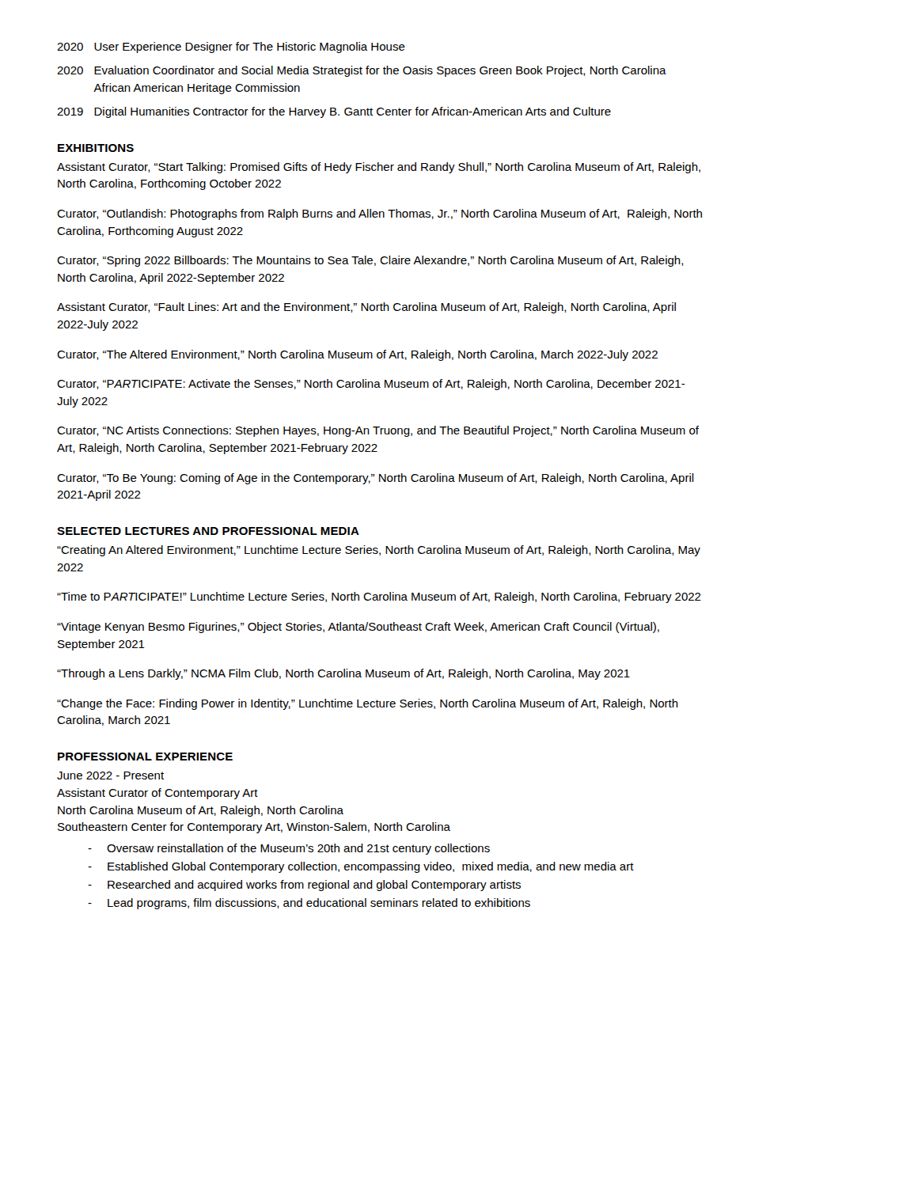2020 User Experience Designer for The Historic Magnolia House
2020 Evaluation Coordinator and Social Media Strategist for the Oasis Spaces Green Book Project, North Carolina African American Heritage Commission
2019 Digital Humanities Contractor for the Harvey B. Gantt Center for African-American Arts and Culture
Exhibitions
Assistant Curator, “Start Talking: Promised Gifts of Hedy Fischer and Randy Shull,” North Carolina Museum of Art, Raleigh, North Carolina, Forthcoming October 2022
Curator, “Outlandish: Photographs from Ralph Burns and Allen Thomas, Jr.,” North Carolina Museum of Art, Raleigh, North Carolina, Forthcoming August 2022
Curator, “Spring 2022 Billboards: The Mountains to Sea Tale, Claire Alexandre,” North Carolina Museum of Art, Raleigh, North Carolina, April 2022-September 2022
Assistant Curator, “Fault Lines: Art and the Environment,” North Carolina Museum of Art, Raleigh, North Carolina, April 2022-July 2022
Curator, “The Altered Environment,” North Carolina Museum of Art, Raleigh, North Carolina, March 2022-July 2022
Curator, “PARTICIPATE: Activate the Senses,” North Carolina Museum of Art, Raleigh, North Carolina, December 2021-July 2022
Curator, “NC Artists Connections: Stephen Hayes, Hong-An Truong, and The Beautiful Project,” North Carolina Museum of Art, Raleigh, North Carolina, September 2021-February 2022
Curator, “To Be Young: Coming of Age in the Contemporary,” North Carolina Museum of Art, Raleigh, North Carolina, April 2021-April 2022
Selected Lectures and Professional Media
“Creating An Altered Environment,” Lunchtime Lecture Series, North Carolina Museum of Art, Raleigh, North Carolina, May 2022
“Time to PARTICIPATE!” Lunchtime Lecture Series, North Carolina Museum of Art, Raleigh, North Carolina, February 2022
“Vintage Kenyan Besmo Figurines,” Object Stories, Atlanta/Southeast Craft Week, American Craft Council (Virtual), September 2021
“Through a Lens Darkly,” NCMA Film Club, North Carolina Museum of Art, Raleigh, North Carolina, May 2021
“Change the Face: Finding Power in Identity,” Lunchtime Lecture Series, North Carolina Museum of Art, Raleigh, North Carolina, March 2021
Professional Experience
June 2022 - Present
Assistant Curator of Contemporary Art
North Carolina Museum of Art, Raleigh, North Carolina
Southeastern Center for Contemporary Art, Winston-Salem, North Carolina
Oversaw reinstallation of the Museum’s 20th and 21st century collections
Established Global Contemporary collection, encompassing video, mixed media, and new media art
Researched and acquired works from regional and global Contemporary artists
Lead programs, film discussions, and educational seminars related to exhibitions